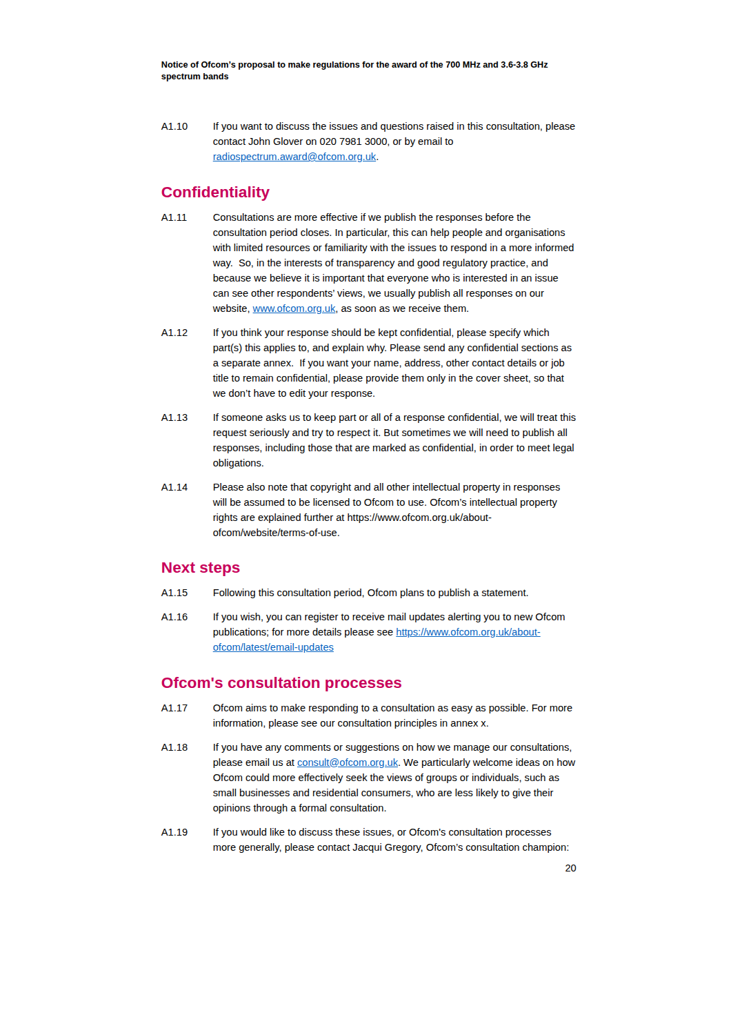Notice of Ofcom’s proposal to make regulations for the award of the 700 MHz and 3.6-3.8 GHz spectrum bands
A1.10
If you want to discuss the issues and questions raised in this consultation, please contact John Glover on 020 7981 3000, or by email to radiospectrum.award@ofcom.org.uk.
Confidentiality
A1.11
Consultations are more effective if we publish the responses before the consultation period closes. In particular, this can help people and organisations with limited resources or familiarity with the issues to respond in a more informed way. So, in the interests of transparency and good regulatory practice, and because we believe it is important that everyone who is interested in an issue can see other respondents’ views, we usually publish all responses on our website, www.ofcom.org.uk, as soon as we receive them.
A1.12
If you think your response should be kept confidential, please specify which part(s) this applies to, and explain why. Please send any confidential sections as a separate annex. If you want your name, address, other contact details or job title to remain confidential, please provide them only in the cover sheet, so that we don’t have to edit your response.
A1.13
If someone asks us to keep part or all of a response confidential, we will treat this request seriously and try to respect it. But sometimes we will need to publish all responses, including those that are marked as confidential, in order to meet legal obligations.
A1.14
Please also note that copyright and all other intellectual property in responses will be assumed to be licensed to Ofcom to use. Ofcom’s intellectual property rights are explained further at https://www.ofcom.org.uk/about-ofcom/website/terms-of-use.
Next steps
A1.15
Following this consultation period, Ofcom plans to publish a statement.
A1.16
If you wish, you can register to receive mail updates alerting you to new Ofcom publications; for more details please see https://www.ofcom.org.uk/about-ofcom/latest/email-updates
Ofcom's consultation processes
A1.17
Ofcom aims to make responding to a consultation as easy as possible. For more information, please see our consultation principles in annex x.
A1.18
If you have any comments or suggestions on how we manage our consultations, please email us at consult@ofcom.org.uk. We particularly welcome ideas on how Ofcom could more effectively seek the views of groups or individuals, such as small businesses and residential consumers, who are less likely to give their opinions through a formal consultation.
A1.19
If you would like to discuss these issues, or Ofcom's consultation processes more generally, please contact Jacqui Gregory, Ofcom’s consultation champion:
20